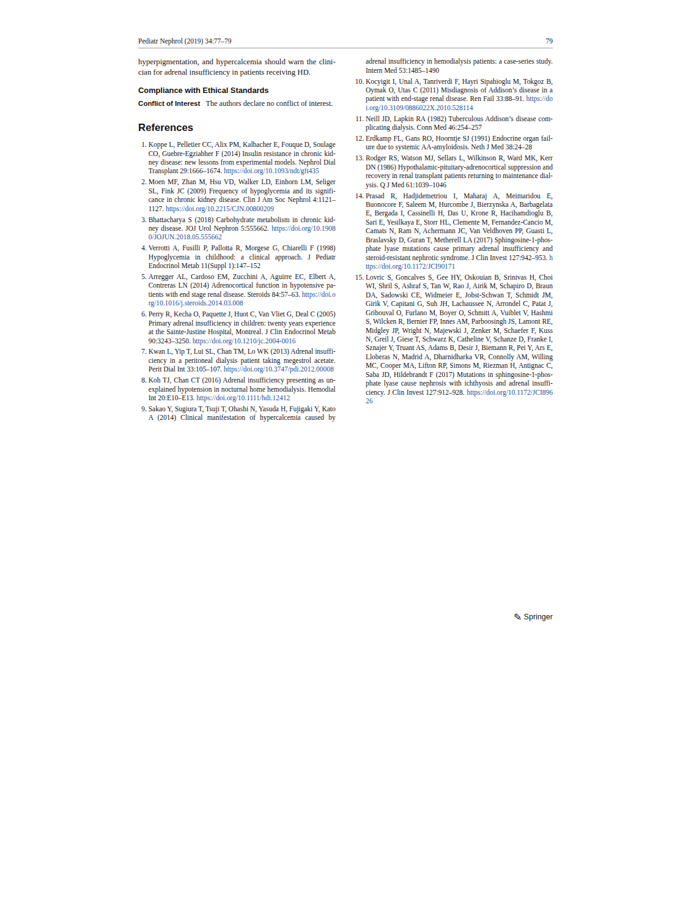Pediatr Nephrol (2019) 34:77–79 79
hyperpigmentation, and hypercalcemia should warn the clinician for adrenal insufficiency in patients receiving HD.
Compliance with Ethical Standards
Conflict of Interest The authors declare no conflict of interest.
References
Koppe L, Pelletier CC, Alix PM, Kalbacher E, Fouque D, Soulage CO, Guebre-Egziabher F (2014) Insulin resistance in chronic kidney disease: new lessons from experimental models. Nephrol Dial Transplant 29:1666–1674. https://doi.org/10.1093/ndt/gft435
Moen MF, Zhan M, Hsu VD, Walker LD, Einhorn LM, Seliger SL, Fink JC (2009) Frequency of hypoglycemia and its significance in chronic kidney disease. Clin J Am Soc Nephrol 4:1121–1127. https://doi.org/10.2215/CJN.00800209
Bhattacharya S (2018) Carbohydrate metabolism in chronic kidney disease. JOJ Urol Nephron 5:555662. https://doi.org/10.19080/JOJUN.2018.05.555662
Verrotti A, Fusilli P, Pallotta R, Morgese G, Chiarelli F (1998) Hypoglycemia in childhood: a clinical approach. J Pediatr Endocrinol Metab 11(Suppl 1):147–152
Arregger AL, Cardoso EM, Zucchini A, Aguirre EC, Elbert A, Contreras LN (2014) Adrenocortical function in hypotensive patients with end stage renal disease. Steroids 84:57–63. https://doi.org/10.1016/j.steroids.2014.03.008
Perry R, Kecha O, Paquette J, Huot C, Van Vliet G, Deal C (2005) Primary adrenal insufficiency in children: twenty years experience at the Sainte-Justine Hospital, Montreal. J Clin Endocrinol Metab 90:3243–3250. https://doi.org/10.1210/jc.2004-0016
Kwan L, Yip T, Lui SL, Chan TM, Lo WK (2013) Adrenal insufficiency in a peritoneal dialysis patient taking megestrol acetate. Perit Dial Int 33:105–107. https://doi.org/10.3747/pdi.2012.00008
Koh TJ, Chan CT (2016) Adrenal insufficiency presenting as unexplained hypotension in nocturnal home hemodialysis. Hemodial Int 20:E10–E13. https://doi.org/10.1111/hdi.12412
Sakao Y, Sugiura T, Tsuji T, Ohashi N, Yasuda H, Fujigaki Y, Kato A (2014) Clinical manifestation of hypercalcemia caused by adrenal insufficiency in hemodialysis patients: a case-series study. Intern Med 53:1485–1490
Kocyigit I, Unal A, Tanriverdi F, Hayri Sipahioglu M, Tokgoz B, Oymak O, Utas C (2011) Misdiagnosis of Addison’s disease in a patient with end-stage renal disease. Ren Fail 33:88–91. https://doi.org/10.3109/0886022X.2010.528114
Neill JD, Lapkin RA (1982) Tuberculous Addison’s disease complicating dialysis. Conn Med 46:254–257
Erdkamp FL, Gans RO, Hoorntje SJ (1991) Endocrine organ failure due to systemic AA-amyloidosis. Neth J Med 38:24–28
Rodger RS, Watson MJ, Sellars L, Wilkinson R, Ward MK, Kerr DN (1986) Hypothalamic-pituitary-adrenocortical suppression and recovery in renal transplant patients returning to maintenance dialysis. Q J Med 61:1039–1046
Prasad R, Hadjidemetriou I, Maharaj A, Meimaridou E, Buonocore F, Saleem M, Hurcombe J, Bierzynska A, Barbagelata E, Bergada I, Cassinelli H, Das U, Krone R, Hacihamdioglu B, Sari E, Yesilkaya E, Storr HL, Clemente M, Fernandez-Cancio M, Camats N, Ram N, Achermann JC, Van Veldhoven PP, Guasti L, Braslavsky D, Guran T, Metherell LA (2017) Sphingosine-1-phosphate lyase mutations cause primary adrenal insufficiency and steroid-resistant nephrotic syndrome. J Clin Invest 127:942–953. https://doi.org/10.1172/JCI90171
Lovric S, Goncalves S, Gee HY, Oskouian B, Srinivas H, Choi WI, Shril S, Ashraf S, Tan W, Rao J, Airik M, Schapiro D, Braun DA, Sadowski CE, Widmeier E, Jobst-Schwan T, Schmidt JM, Girik V, Capitani G, Suh JH, Lachaussee N, Arrondel C, Patat J, Gribouval O, Furlano M, Boyer O, Schmitt A, Vuiblet V, Hashmi S, Wilcken R, Bernier FP, Innes AM, Parboosingh JS, Lamont RE, Midgley JP, Wright N, Majewski J, Zenker M, Schaefer F, Kuss N, Greil J, Giese T, Schwarz K, Catheline V, Schanze D, Franke I, Sznajer Y, Truant AS, Adams B, Desir J, Biemann R, Pei Y, Ars E, Lloberas N, Madrid A, Dharnidharka VR, Connolly AM, Willing MC, Cooper MA, Lifton RP, Simons M, Riezman H, Antignac C, Saba JD, Hildebrandt F (2017) Mutations in sphingosine-1-phosphate lyase cause nephrosis with ichthyosis and adrenal insufficiency. J Clin Invest 127:912–928. https://doi.org/10.1172/JCI89626
✎Springer